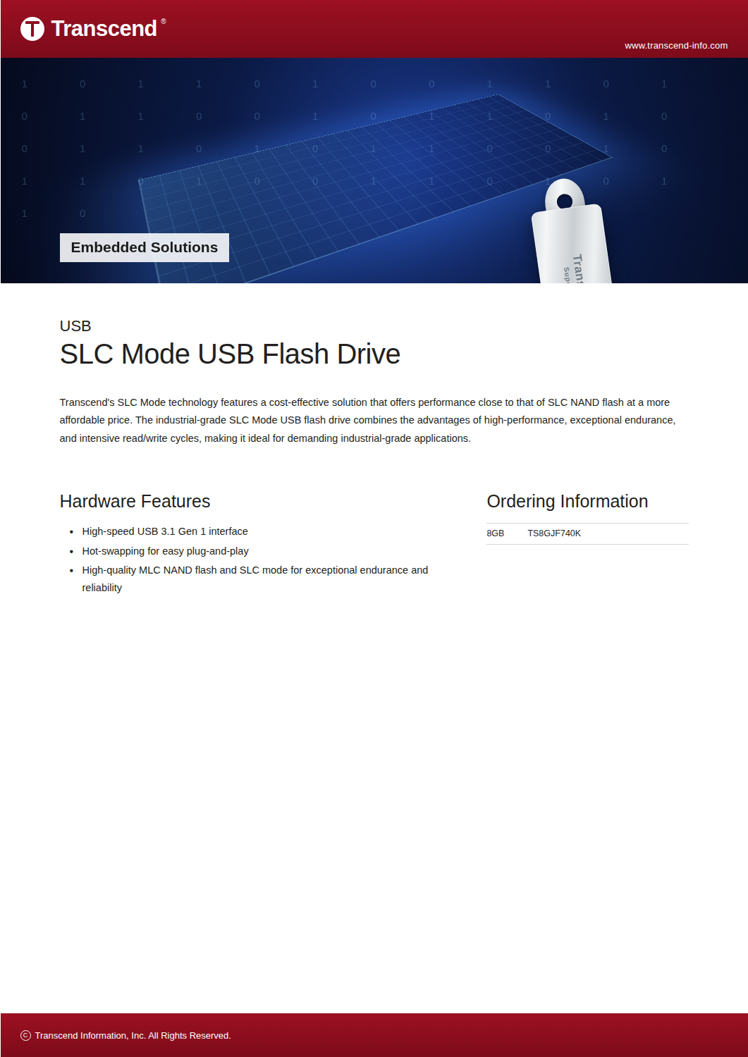Transcend®
www.transcend-info.com
Embedded Solutions
TranscendSuperMLC
8GB
USB
SLC Mode USB Flash Drive
Transcend's SLC Mode technology features a cost-effective solution that offers performance close to that of SLC NAND flash at a more affordable price. The industrial-grade SLC Mode USB flash drive combines the advantages of high-performance, exceptional endurance, and intensive read/write cycles, making it ideal for demanding industrial-grade applications.
Hardware Features
High-speed USB 3.1 Gen 1 interface
Hot-swapping for easy plug-and-play
High-quality MLC NAND flash and SLC mode for exceptional endurance and reliability
Ordering Information
| 8GB | TS8GJF740K |
C Transcend Information, Inc. All Rights Reserved.